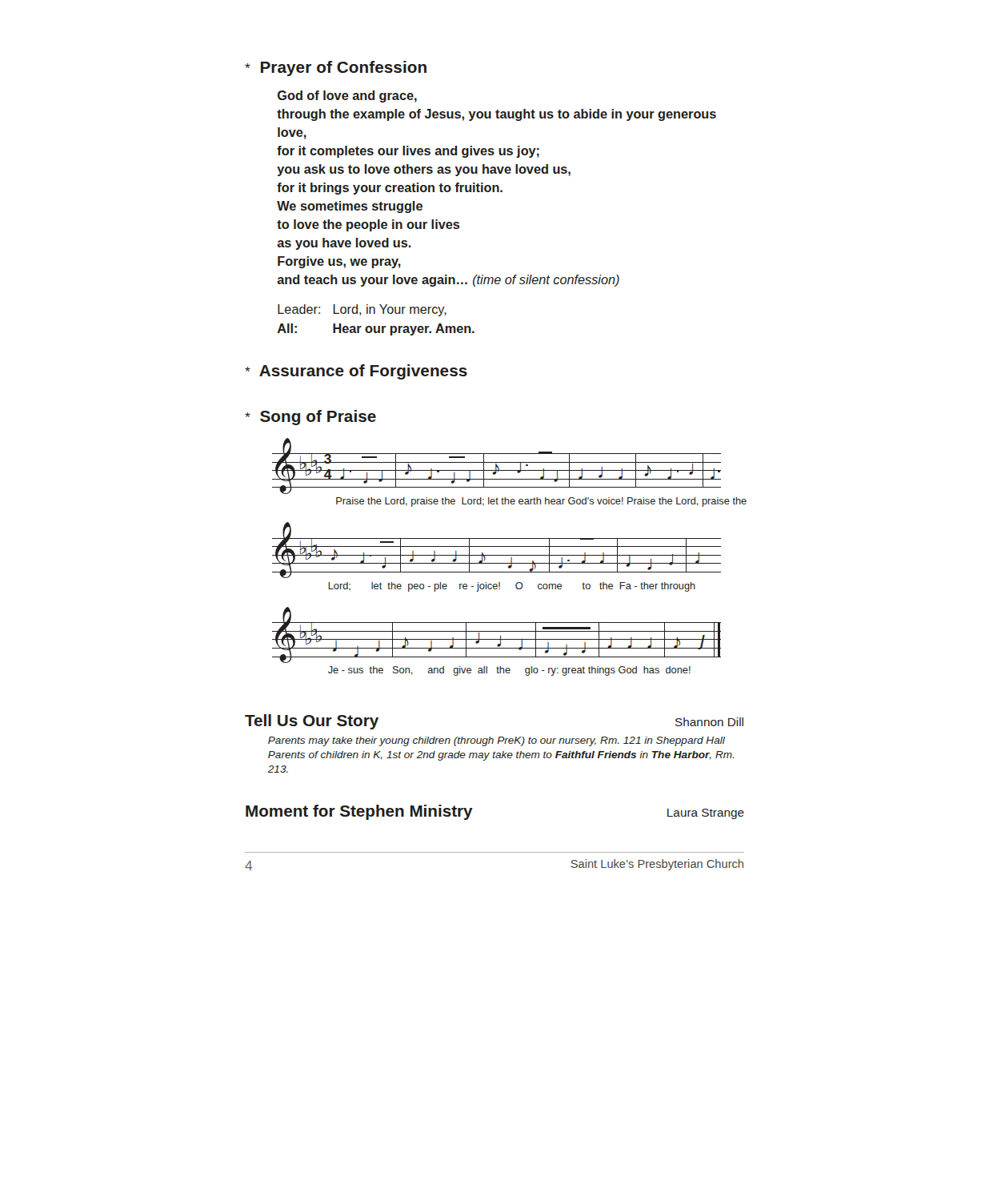* Prayer of Confession
God of love and grace,
through the example of Jesus, you taught us to abide in your generous love,
for it completes our lives and gives us joy;
you ask us to love others as you have loved us,
for it brings your creation to fruition.
We sometimes struggle
to love the people in our lives
as you have loved us.
Forgive us, we pray,
and teach us your love again… (time of silent confession)
Leader: Lord, in Your mercy,
All: Hear our prayer. Amen.
* Assurance of Forgiveness
* Song of Praise
𝄞
♭
♭
♭
♭
34
♩
♩
♩
♪
♩
♩
♩
♪
♩
♩
♩
♩
♩
♩
♪
♩
♩
♩
Praise the Lord, praise the Lord; let the earth hear God's voice! Praise the Lord, praise the
𝄞
♭
♭
♭
♭
♪
♩
♩
♩
♩
♩
♪
♩
♪
♩
♩
♩
♩
♩
♩
♩
Lord; let the peo - ple re - joice! O come to the Fa - ther through
𝄞
♭
♭
♭
♭
♩
♩
♩
♪
♩
♩
♩
♩
♩
♩
♩
♩
♩
♩
♩
♪
𝚥
Je - sus the Son, and give all the glo - ry: great things God has done!
Tell Us Our Story
Shannon Dill
Parents may take their young children (through PreK) to our nursery, Rm. 121 in Sheppard Hall
Parents of children in K, 1st or 2nd grade may take them to Faithful Friends in The Harbor, Rm. 213.
Moment for Stephen Ministry
Laura Strange
4 Saint Luke’s Presbyterian Church